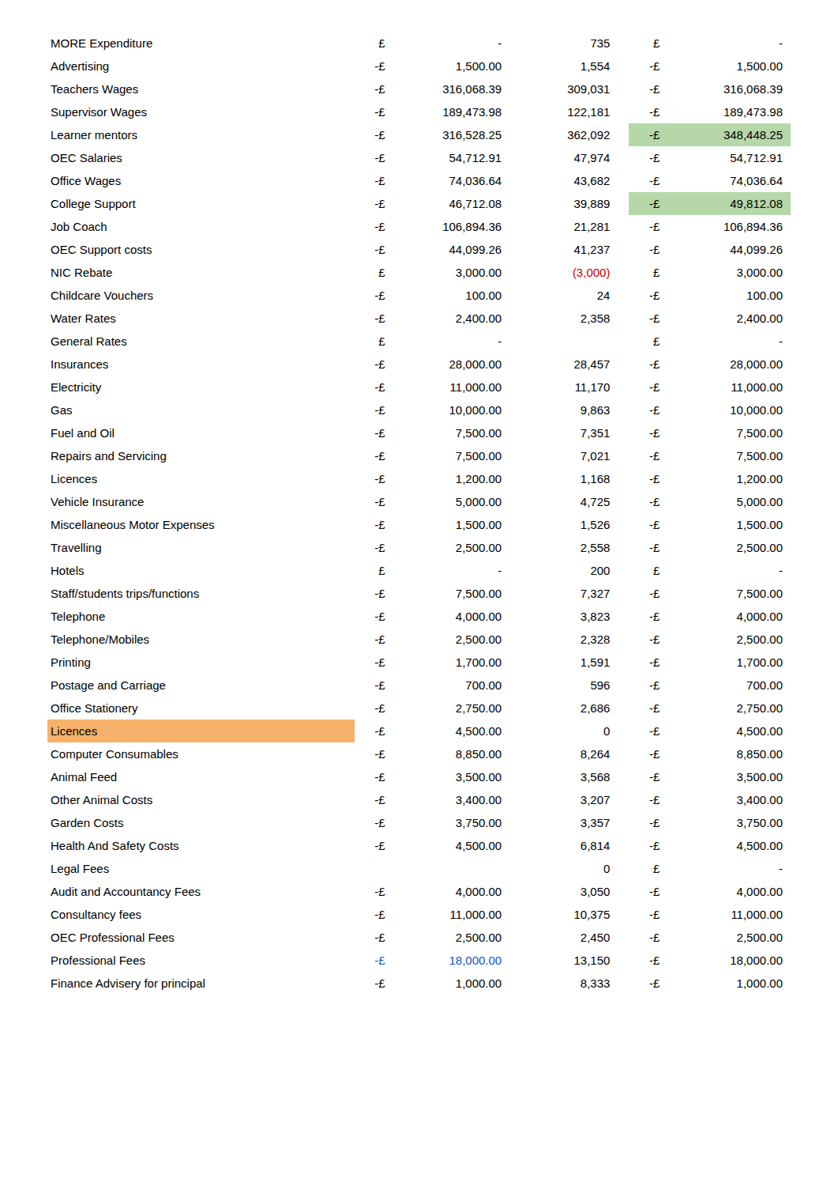| MORE Expenditure | £ | - | 735 | £ | - |
| Advertising | -£ | 1,500.00 | 1,554 | -£ | 1,500.00 |
| Teachers Wages | -£ | 316,068.39 | 309,031 | -£ | 316,068.39 |
| Supervisor Wages | -£ | 189,473.98 | 122,181 | -£ | 189,473.98 |
| Learner mentors | -£ | 316,528.25 | 362,092 | -£ | 348,448.25 |
| OEC Salaries | -£ | 54,712.91 | 47,974 | -£ | 54,712.91 |
| Office Wages | -£ | 74,036.64 | 43,682 | -£ | 74,036.64 |
| College Support | -£ | 46,712.08 | 39,889 | -£ | 49,812.08 |
| Job Coach | -£ | 106,894.36 | 21,281 | -£ | 106,894.36 |
| OEC Support costs | -£ | 44,099.26 | 41,237 | -£ | 44,099.26 |
| NIC Rebate | £ | 3,000.00 | (3,000) | £ | 3,000.00 |
| Childcare Vouchers | -£ | 100.00 | 24 | -£ | 100.00 |
| Water Rates | -£ | 2,400.00 | 2,358 | -£ | 2,400.00 |
| General Rates | £ | - | | £ | - |
| Insurances | -£ | 28,000.00 | 28,457 | -£ | 28,000.00 |
| Electricity | -£ | 11,000.00 | 11,170 | -£ | 11,000.00 |
| Gas | -£ | 10,000.00 | 9,863 | -£ | 10,000.00 |
| Fuel and Oil | -£ | 7,500.00 | 7,351 | -£ | 7,500.00 |
| Repairs and Servicing | -£ | 7,500.00 | 7,021 | -£ | 7,500.00 |
| Licences | -£ | 1,200.00 | 1,168 | -£ | 1,200.00 |
| Vehicle Insurance | -£ | 5,000.00 | 4,725 | -£ | 5,000.00 |
| Miscellaneous Motor Expenses | -£ | 1,500.00 | 1,526 | -£ | 1,500.00 |
| Travelling | -£ | 2,500.00 | 2,558 | -£ | 2,500.00 |
| Hotels | £ | - | 200 | £ | - |
| Staff/students trips/functions | -£ | 7,500.00 | 7,327 | -£ | 7,500.00 |
| Telephone | -£ | 4,000.00 | 3,823 | -£ | 4,000.00 |
| Telephone/Mobiles | -£ | 2,500.00 | 2,328 | -£ | 2,500.00 |
| Printing | -£ | 1,700.00 | 1,591 | -£ | 1,700.00 |
| Postage and Carriage | -£ | 700.00 | 596 | -£ | 700.00 |
| Office Stationery | -£ | 2,750.00 | 2,686 | -£ | 2,750.00 |
| Licences | -£ | 4,500.00 | 0 | -£ | 4,500.00 |
| Computer Consumables | -£ | 8,850.00 | 8,264 | -£ | 8,850.00 |
| Animal Feed | -£ | 3,500.00 | 3,568 | -£ | 3,500.00 |
| Other Animal Costs | -£ | 3,400.00 | 3,207 | -£ | 3,400.00 |
| Garden Costs | -£ | 3,750.00 | 3,357 | -£ | 3,750.00 |
| Health And Safety Costs | -£ | 4,500.00 | 6,814 | -£ | 4,500.00 |
| Legal Fees | | | 0 | £ | - |
| Audit and Accountancy Fees | -£ | 4,000.00 | 3,050 | -£ | 4,000.00 |
| Consultancy fees | -£ | 11,000.00 | 10,375 | -£ | 11,000.00 |
| OEC Professional Fees | -£ | 2,500.00 | 2,450 | -£ | 2,500.00 |
| Professional Fees | -£ | 18,000.00 | 13,150 | -£ | 18,000.00 |
| Finance Advisery for principal | -£ | 1,000.00 | 8,333 | -£ | 1,000.00 |